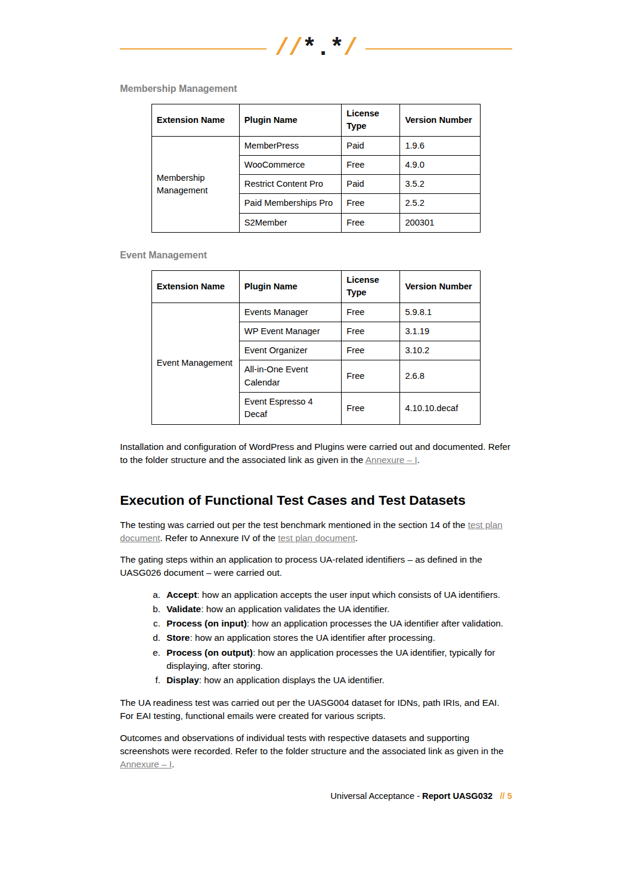//*.*/
Membership Management
| Extension Name | Plugin Name | License Type | Version Number |
| --- | --- | --- | --- |
| Membership Management | MemberPress | Paid | 1.9.6 |
| WooCommerce | Free | 4.9.0 |
| Restrict Content Pro | Paid | 3.5.2 |
| Paid Memberships Pro | Free | 2.5.2 |
| S2Member | Free | 200301 |
Event Management
| Extension Name | Plugin Name | License Type | Version Number |
| --- | --- | --- | --- |
| Event Management | Events Manager | Free | 5.9.8.1 |
| WP Event Manager | Free | 3.1.19 |
| Event Organizer | Free | 3.10.2 |
| All-in-One Event Calendar | Free | 2.6.8 |
| Event Espresso 4 Decaf | Free | 4.10.10.decaf |
Installation and configuration of WordPress and Plugins were carried out and documented. Refer to the folder structure and the associated link as given in the Annexure – I.
Execution of Functional Test Cases and Test Datasets
The testing was carried out per the test benchmark mentioned in the section 14 of the test plan document. Refer to Annexure IV of the test plan document.
The gating steps within an application to process UA-related identifiers – as defined in the UASG026 document – were carried out.
Accept: how an application accepts the user input which consists of UA identifiers.
Validate: how an application validates the UA identifier.
Process (on input): how an application processes the UA identifier after validation.
Store: how an application stores the UA identifier after processing.
Process (on output): how an application processes the UA identifier, typically for displaying, after storing.
Display: how an application displays the UA identifier.
The UA readiness test was carried out per the UASG004 dataset for IDNs, path IRIs, and EAI. For EAI testing, functional emails were created for various scripts.
Outcomes and observations of individual tests with respective datasets and supporting screenshots were recorded. Refer to the folder structure and the associated link as given in the Annexure – I.
Universal Acceptance - Report UASG032 // 5